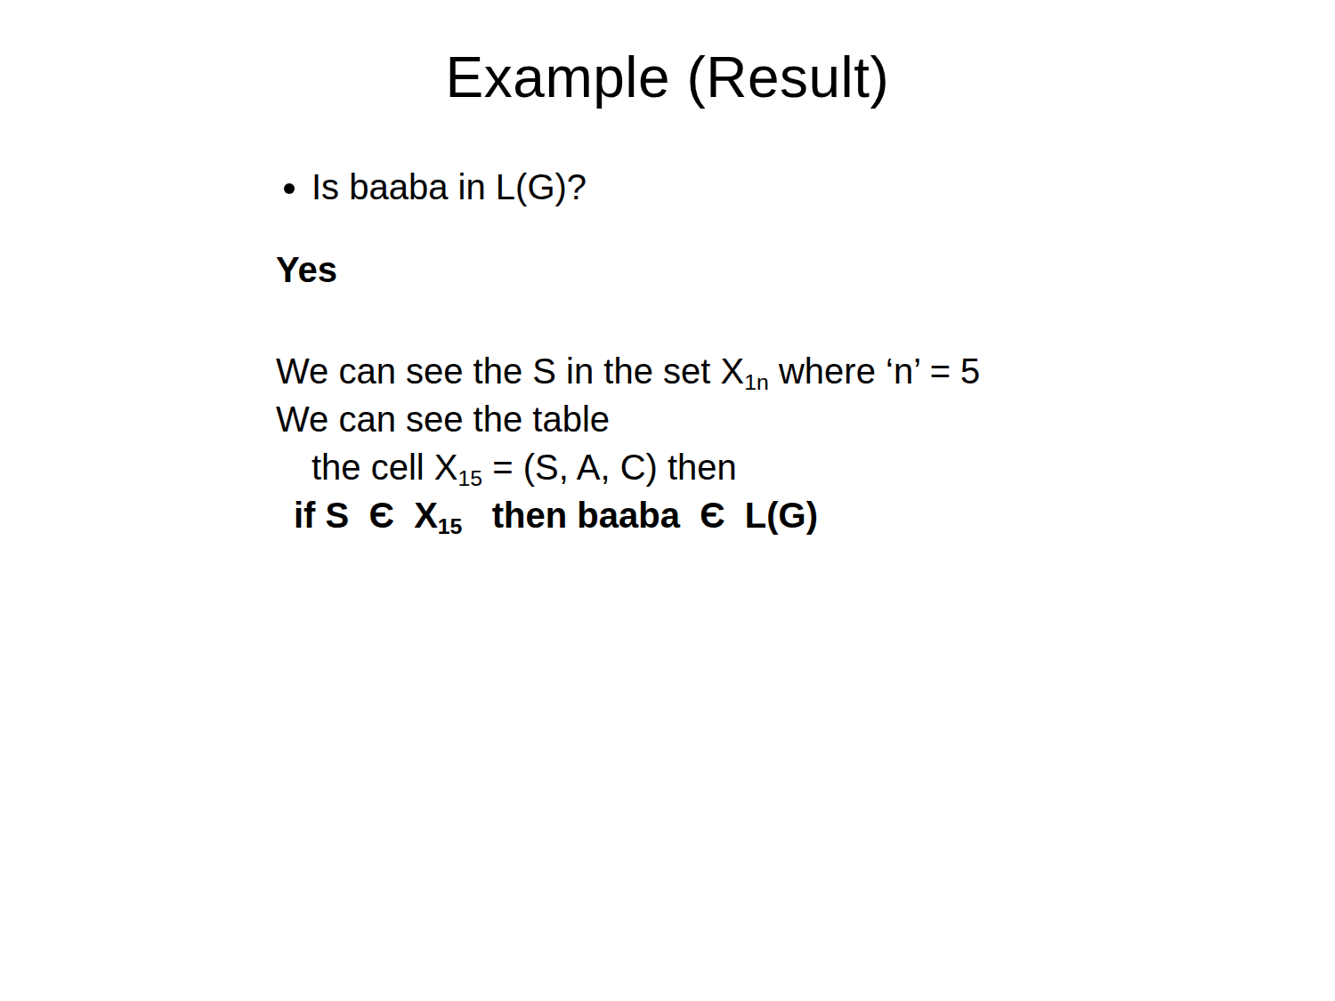Example (Result)
Is baaba in L(G)?
Yes
We can see the S in the set X1n where ‘n’ = 5
We can see the table
the cell X15 = (S, A, C) then
if S Є X15 then baaba Є L(G)